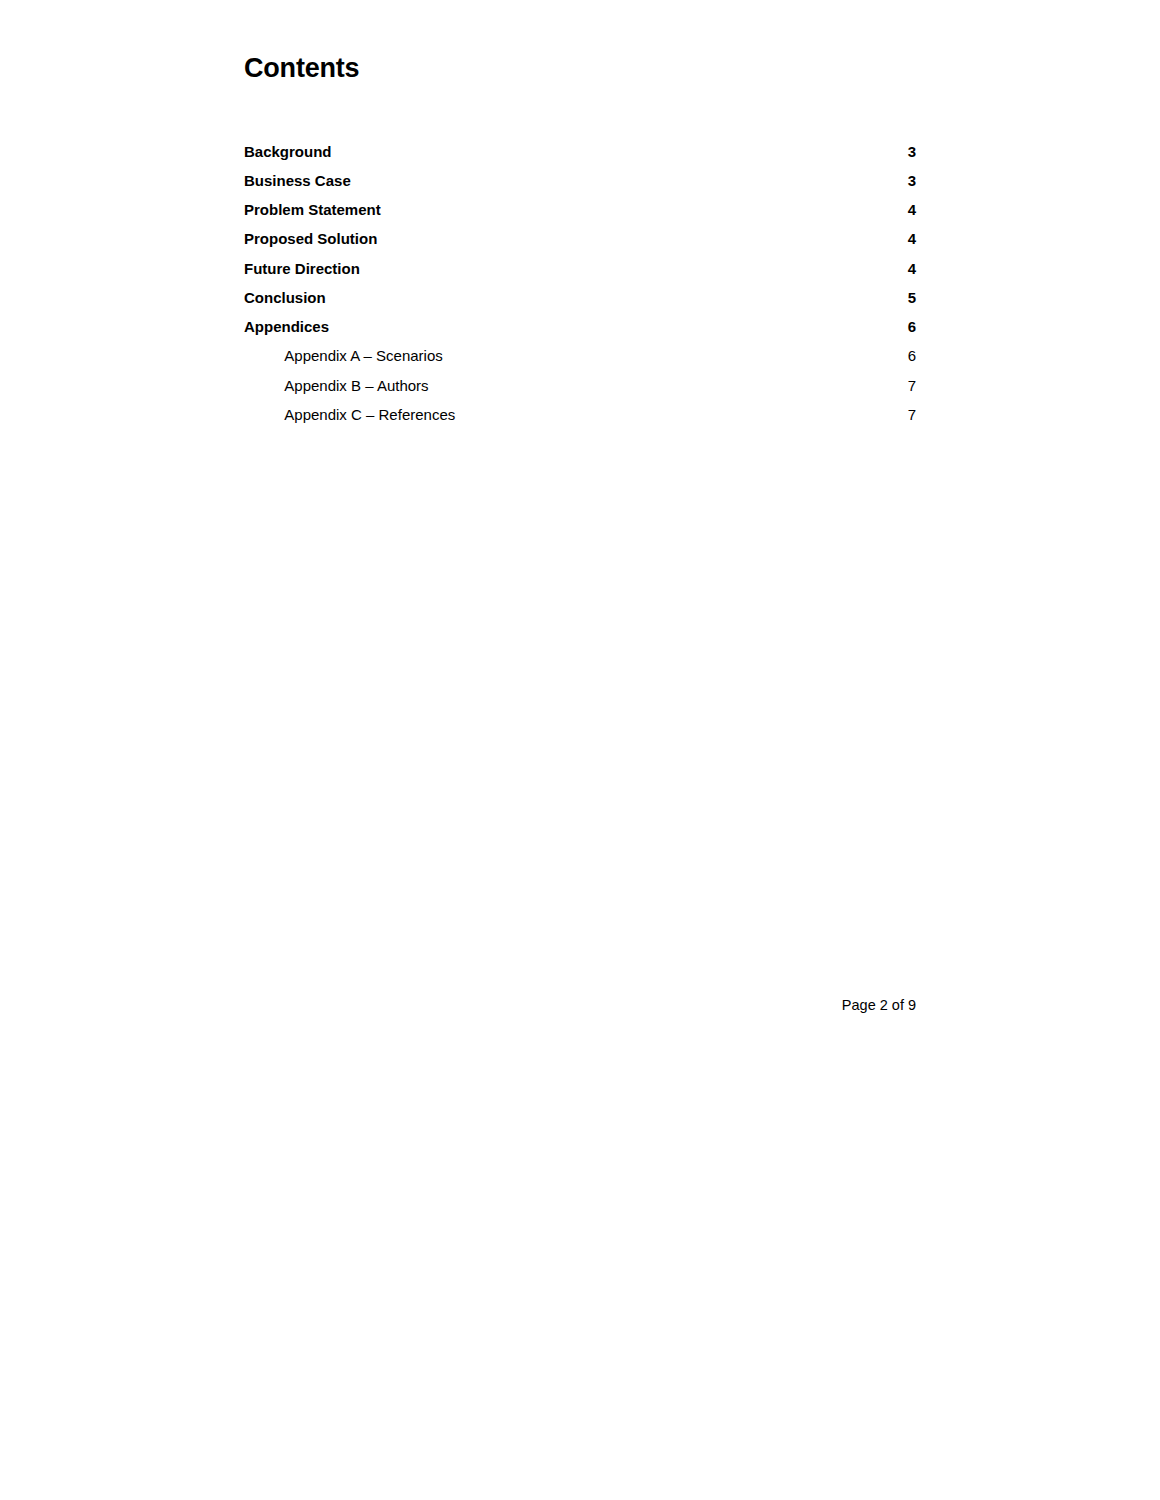Contents
| Background | 3 |
| Business Case | 3 |
| Problem Statement | 4 |
| Proposed Solution | 4 |
| Future Direction | 4 |
| Conclusion | 5 |
| Appendices | 6 |
| Appendix A – Scenarios | 6 |
| Appendix B – Authors | 7 |
| Appendix C – References | 7 |
Page 2 of 9